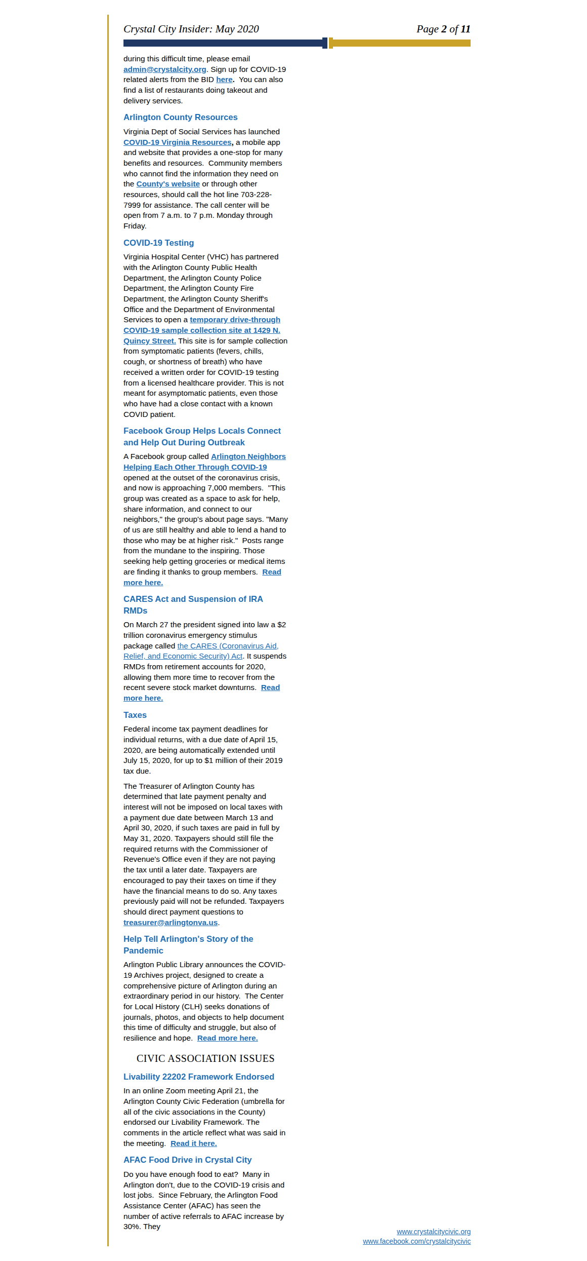Crystal City Insider: May 2020
Page 2 of 11
during this difficult time, please email admin@crystalcity.org. Sign up for COVID-19 related alerts from the BID here. You can also find a list of restaurants doing takeout and delivery services.
Arlington County Resources
Virginia Dept of Social Services has launched COVID-19 Virginia Resources, a mobile app and website that provides a one-stop for many benefits and resources. Community members who cannot find the information they need on the County's website or through other resources, should call the hot line 703-228-7999 for assistance. The call center will be open from 7 a.m. to 7 p.m. Monday through Friday.
COVID-19 Testing
Virginia Hospital Center (VHC) has partnered with the Arlington County Public Health Department, the Arlington County Police Department, the Arlington County Fire Department, the Arlington County Sheriff's Office and the Department of Environmental Services to open a temporary drive-through COVID-19 sample collection site at 1429 N. Quincy Street. This site is for sample collection from symptomatic patients (fevers, chills, cough, or shortness of breath) who have received a written order for COVID-19 testing from a licensed healthcare provider. This is not meant for asymptomatic patients, even those who have had a close contact with a known COVID patient.
Facebook Group Helps Locals Connect and Help Out During Outbreak
A Facebook group called Arlington Neighbors Helping Each Other Through COVID-19 opened at the outset of the coronavirus crisis, and now is approaching 7,000 members. "This group was created as a space to ask for help, share information, and connect to our neighbors," the group's about page says. "Many of us are still healthy and able to lend a hand to those who may be at higher risk." Posts range from the mundane to the inspiring. Those seeking help getting groceries or medical items are finding it thanks to group members. Read more here.
CARES Act and Suspension of IRA RMDs
On March 27 the president signed into law a $2 trillion coronavirus emergency stimulus package called the CARES (Coronavirus Aid, Relief, and Economic Security) Act. It suspends RMDs from retirement accounts for 2020, allowing them more time to recover from the recent severe stock market downturns. Read more here.
Taxes
Federal income tax payment deadlines for individual returns, with a due date of April 15, 2020, are being automatically extended until July 15, 2020, for up to $1 million of their 2019 tax due.
The Treasurer of Arlington County has determined that late payment penalty and interest will not be imposed on local taxes with a payment due date between March 13 and April 30, 2020, if such taxes are paid in full by May 31, 2020. Taxpayers should still file the required returns with the Commissioner of Revenue's Office even if they are not paying the tax until a later date. Taxpayers are encouraged to pay their taxes on time if they have the financial means to do so. Any taxes previously paid will not be refunded. Taxpayers should direct payment questions to treasurer@arlingtonva.us.
Help Tell Arlington's Story of the Pandemic
Arlington Public Library announces the COVID-19 Archives project, designed to create a comprehensive picture of Arlington during an extraordinary period in our history. The Center for Local History (CLH) seeks donations of journals, photos, and objects to help document this time of difficulty and struggle, but also of resilience and hope. Read more here.
CIVIC ASSOCIATION ISSUES
Livability 22202 Framework Endorsed
In an online Zoom meeting April 21, the Arlington County Civic Federation (umbrella for all of the civic associations in the County) endorsed our Livability Framework. The comments in the article reflect what was said in the meeting. Read it here.
AFAC Food Drive in Crystal City
Do you have enough food to eat? Many in Arlington don't, due to the COVID-19 crisis and lost jobs. Since February, the Arlington Food Assistance Center (AFAC) has seen the number of active referrals to AFAC increase by 30%. They
www.crystalcitycivic.org www.facebook.com/crystalcitycivic